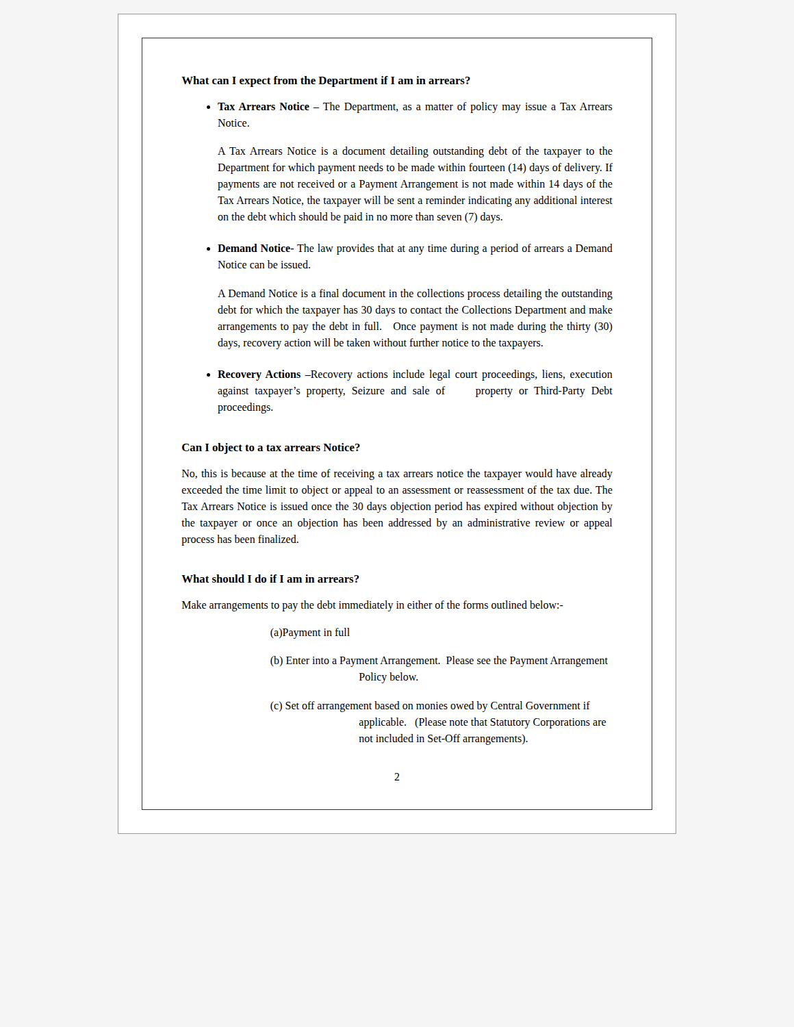What can I expect from the Department if I am in arrears?
Tax Arrears Notice – The Department, as a matter of policy may issue a Tax Arrears Notice.
A Tax Arrears Notice is a document detailing outstanding debt of the taxpayer to the Department for which payment needs to be made within fourteen (14) days of delivery. If payments are not received or a Payment Arrangement is not made within 14 days of the Tax Arrears Notice, the taxpayer will be sent a reminder indicating any additional interest on the debt which should be paid in no more than seven (7) days.
Demand Notice- The law provides that at any time during a period of arrears a Demand Notice can be issued.
A Demand Notice is a final document in the collections process detailing the outstanding debt for which the taxpayer has 30 days to contact the Collections Department and make arrangements to pay the debt in full. Once payment is not made during the thirty (30) days, recovery action will be taken without further notice to the taxpayers.
Recovery Actions –Recovery actions include legal court proceedings, liens, execution against taxpayer’s property, Seizure and sale of property or Third-Party Debt proceedings.
Can I object to a tax arrears Notice?
No, this is because at the time of receiving a tax arrears notice the taxpayer would have already exceeded the time limit to object or appeal to an assessment or reassessment of the tax due. The Tax Arrears Notice is issued once the 30 days objection period has expired without objection by the taxpayer or once an objection has been addressed by an administrative review or appeal process has been finalized.
What should I do if I am in arrears?
Make arrangements to pay the debt immediately in either of the forms outlined below:-
(a)Payment in full
(b) Enter into a Payment Arrangement. Please see the Payment Arrangement Policy below.
(c) Set off arrangement based on monies owed by Central Government if applicable. (Please note that Statutory Corporations are not included in Set-Off arrangements).
2